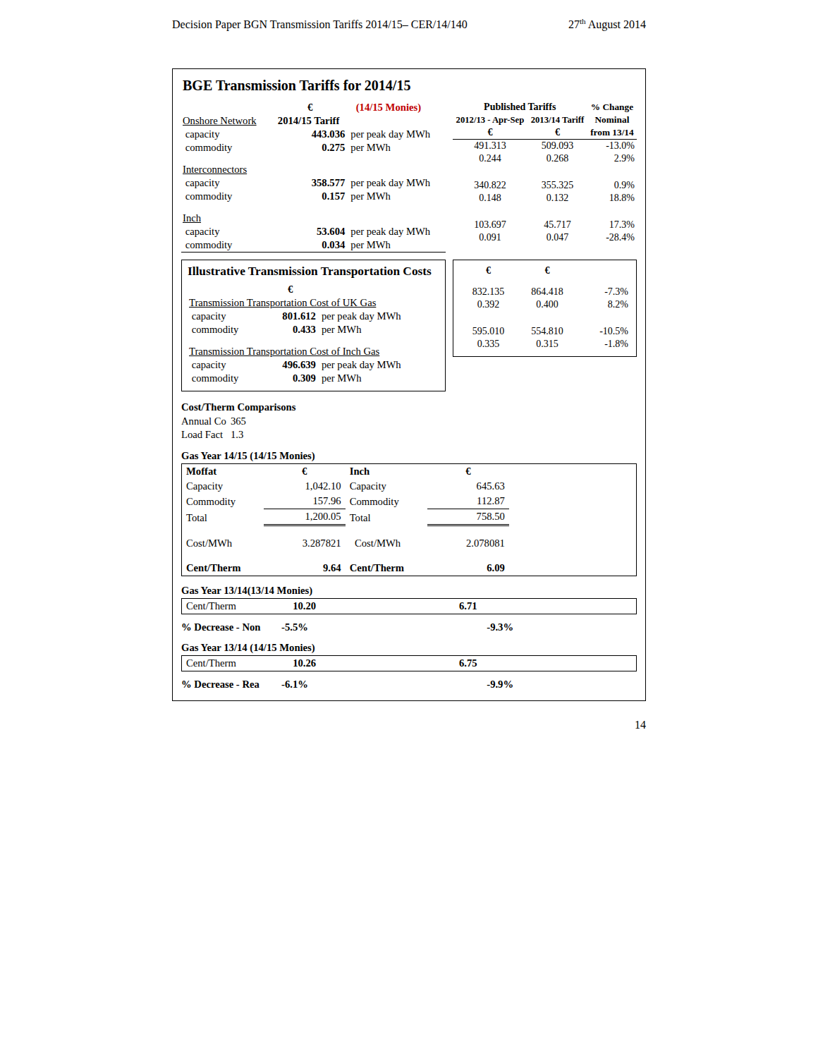Decision Paper BGN Transmission Tariffs 2014/15– CER/14/140
27th August 2014
BGE Transmission Tariffs for 2014/15
| | € | (14/15 Monies) |
| Onshore Network | 2014/15 Tariff | |
| capacity | 443.036 | per peak day MWh |
| commodity | 0.275 | per MWh |
| Interconnectors | | |
| capacity | 358.577 | per peak day MWh |
| commodity | 0.157 | per MWh |
| Inch | | |
| capacity | 53.604 | per peak day MWh |
| commodity | 0.034 | per MWh |
| Published Tariffs | % Change |
| 2012/13 - Apr-Sep | 2013/14 Tariff | Nominal |
| € | € | from 13/14 |
| 491.313 | 509.093 | -13.0% |
| 0.244 | 0.268 | 2.9% |
| 340.822 | 355.325 | 0.9% |
| 0.148 | 0.132 | 18.8% |
| 103.697 | 45.717 | 17.3% |
| 0.091 | 0.047 | -28.4% |
Illustrative Transmission Transportation Costs
| | € | |
| Transmission Transportation Cost of UK Gas |
| capacity | 801.612 | per peak day MWh |
| commodity | 0.433 | per MWh |
| Transmission Transportation Cost of Inch Gas |
| capacity | 496.639 | per peak day MWh |
| commodity | 0.309 | per MWh |
| € | € | |
| 832.135 | 864.418 | -7.3% |
| 0.392 | 0.400 | 8.2% |
| 595.010 | 554.810 | -10.5% |
| 0.335 | 0.315 | -1.8% |
Cost/Therm Comparisons
| Annual Co | 365 |
| Load Fact | 1.3 |
Gas Year 14/15 (14/15 Monies)
| Moffat | € | Inch | € | |
| Capacity | 1,042.10 | Capacity | 645.63 | |
| Commodity | 157.96 | Commodity | 112.87 | |
| Total | 1,200.05 | Total | 758.50 | |
| Cost/MWh | 3.287821 | Cost/MWh | 2.078081 | |
| Cent/Therm | 9.64 | Cent/Therm | 6.09 | |
Gas Year 13/14(13/14 Monies)
| Cent/Therm | 10.20 | | 6.71 | |
% Decrease - Non
-5.5%
-9.3%
Gas Year 13/14 (14/15 Monies)
| Cent/Therm | 10.26 | | 6.75 | |
% Decrease - Rea
-6.1%
-9.9%
14